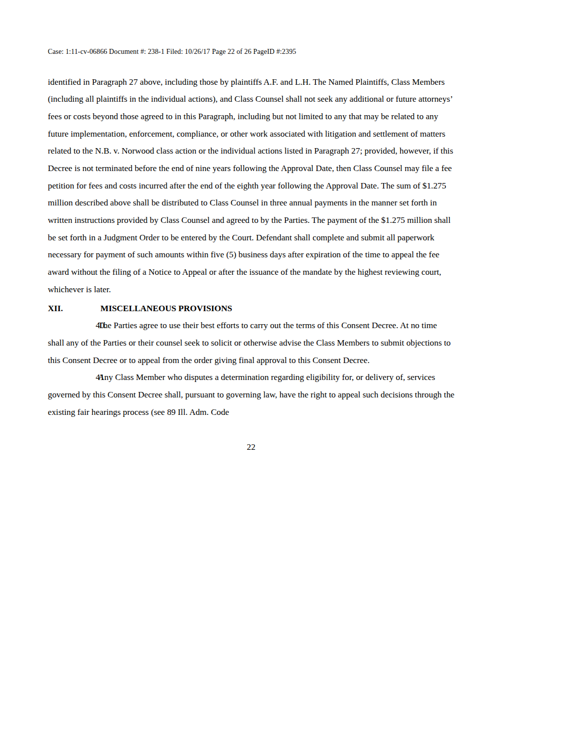Case: 1:11-cv-06866 Document #: 238-1 Filed: 10/26/17 Page 22 of 26 PageID #:2395
identified in Paragraph 27 above, including those by plaintiffs A.F. and L.H. The Named Plaintiffs, Class Members (including all plaintiffs in the individual actions), and Class Counsel shall not seek any additional or future attorneys’ fees or costs beyond those agreed to in this Paragraph, including but not limited to any that may be related to any future implementation, enforcement, compliance, or other work associated with litigation and settlement of matters related to the N.B. v. Norwood class action or the individual actions listed in Paragraph 27; provided, however, if this Decree is not terminated before the end of nine years following the Approval Date, then Class Counsel may file a fee petition for fees and costs incurred after the end of the eighth year following the Approval Date. The sum of $1.275 million described above shall be distributed to Class Counsel in three annual payments in the manner set forth in written instructions provided by Class Counsel and agreed to by the Parties. The payment of the $1.275 million shall be set forth in a Judgment Order to be entered by the Court. Defendant shall complete and submit all paperwork necessary for payment of such amounts within five (5) business days after expiration of the time to appeal the fee award without the filing of a Notice to Appeal or after the issuance of the mandate by the highest reviewing court, whichever is later.
XII. MISCELLANEOUS PROVISIONS
40. The Parties agree to use their best efforts to carry out the terms of this Consent Decree. At no time shall any of the Parties or their counsel seek to solicit or otherwise advise the Class Members to submit objections to this Consent Decree or to appeal from the order giving final approval to this Consent Decree.
41. Any Class Member who disputes a determination regarding eligibility for, or delivery of, services governed by this Consent Decree shall, pursuant to governing law, have the right to appeal such decisions through the existing fair hearings process (see 89 Ill. Adm. Code
22